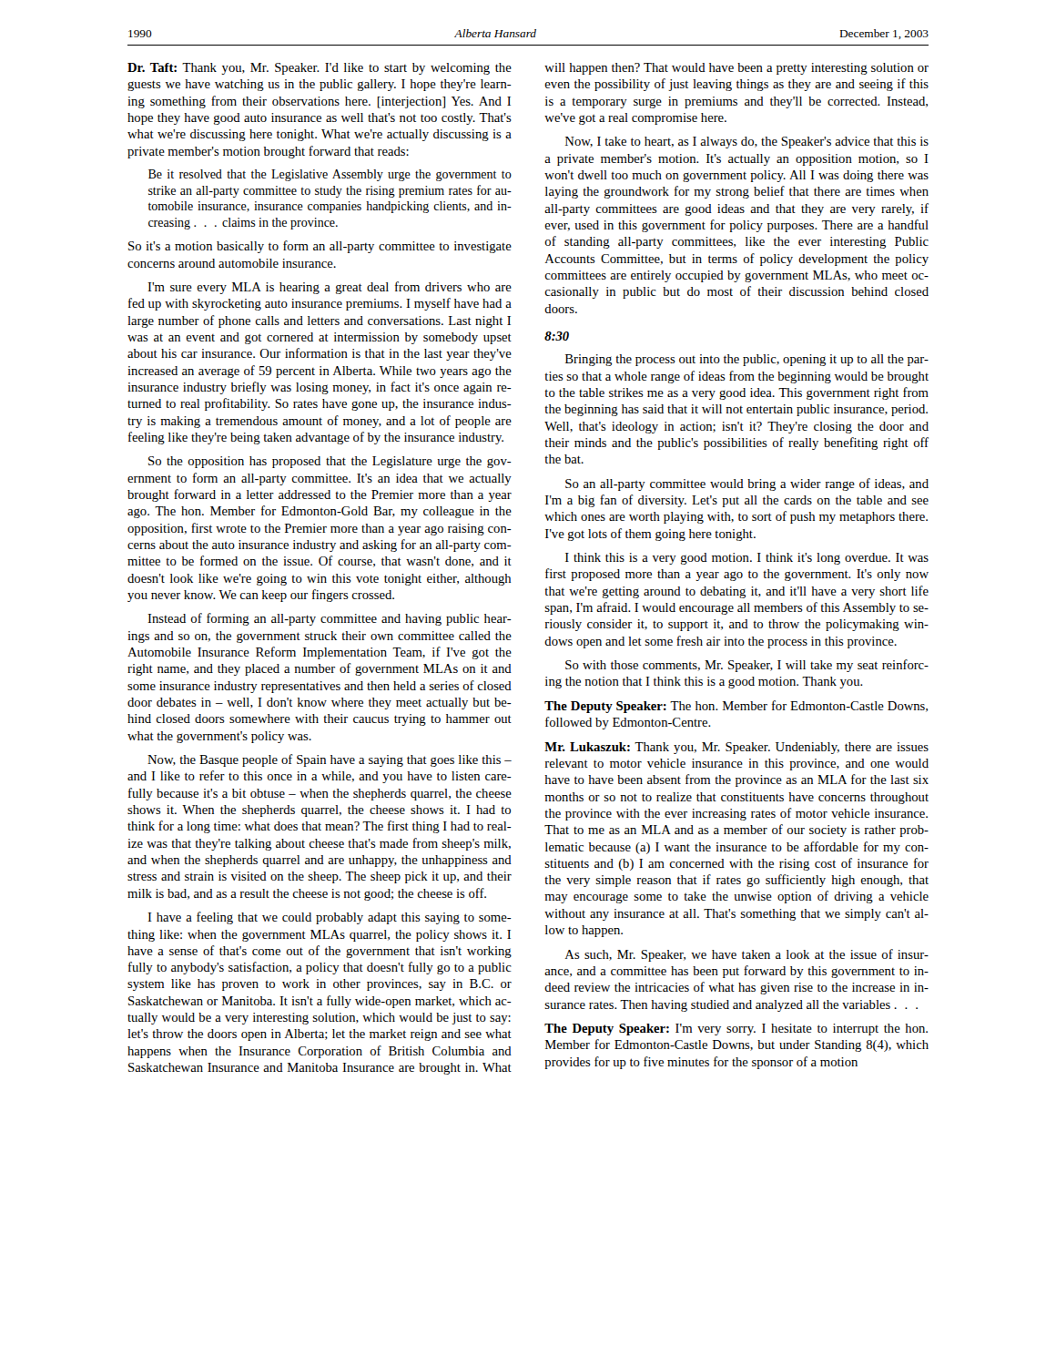1990 Alberta Hansard December 1, 2003
Dr. Taft: Thank you, Mr. Speaker. I'd like to start by welcoming the guests we have watching us in the public gallery. I hope they're learning something from their observations here. [interjection] Yes. And I hope they have good auto insurance as well that's not too costly. That's what we're discussing here tonight. What we're actually discussing is a private member's motion brought forward that reads:
Be it resolved that the Legislative Assembly urge the government to strike an all-party committee to study the rising premium rates for automobile insurance, insurance companies handpicking clients, and increasing . . . claims in the province.
So it's a motion basically to form an all-party committee to investigate concerns around automobile insurance.
I'm sure every MLA is hearing a great deal from drivers who are fed up with skyrocketing auto insurance premiums. I myself have had a large number of phone calls and letters and conversations. Last night I was at an event and got cornered at intermission by somebody upset about his car insurance. Our information is that in the last year they've increased an average of 59 percent in Alberta. While two years ago the insurance industry briefly was losing money, in fact it's once again returned to real profitability. So rates have gone up, the insurance industry is making a tremendous amount of money, and a lot of people are feeling like they're being taken advantage of by the insurance industry.
So the opposition has proposed that the Legislature urge the government to form an all-party committee. It's an idea that we actually brought forward in a letter addressed to the Premier more than a year ago. The hon. Member for Edmonton-Gold Bar, my colleague in the opposition, first wrote to the Premier more than a year ago raising concerns about the auto insurance industry and asking for an all-party committee to be formed on the issue. Of course, that wasn't done, and it doesn't look like we're going to win this vote tonight either, although you never know. We can keep our fingers crossed.
Instead of forming an all-party committee and having public hearings and so on, the government struck their own committee called the Automobile Insurance Reform Implementation Team, if I've got the right name, and they placed a number of government MLAs on it and some insurance industry representatives and then held a series of closed door debates in – well, I don't know where they meet actually but behind closed doors somewhere with their caucus trying to hammer out what the government's policy was.
Now, the Basque people of Spain have a saying that goes like this – and I like to refer to this once in a while, and you have to listen carefully because it's a bit obtuse – when the shepherds quarrel, the cheese shows it. When the shepherds quarrel, the cheese shows it. I had to think for a long time: what does that mean? The first thing I had to realize was that they're talking about cheese that's made from sheep's milk, and when the shepherds quarrel and are unhappy, the unhappiness and stress and strain is visited on the sheep. The sheep pick it up, and their milk is bad, and as a result the cheese is not good; the cheese is off.
I have a feeling that we could probably adapt this saying to something like: when the government MLAs quarrel, the policy shows it. I have a sense of that's come out of the government that isn't working fully to anybody's satisfaction, a policy that doesn't fully go to a public system like has proven to work in other provinces, say in B.C. or Saskatchewan or Manitoba. It isn't a fully wide-open market, which actually would be a very interesting solution, which would be just to say: let's throw the doors open in Alberta; let the market reign and see what happens when the Insurance Corporation of British Columbia and Saskatchewan Insurance and Manitoba Insurance are brought in. What will happen then? That would have been a pretty interesting solution or even the possibility of just leaving things as they are and seeing if this is a temporary surge in premiums and they'll be corrected. Instead, we've got a real compromise here.
Now, I take to heart, as I always do, the Speaker's advice that this is a private member's motion. It's actually an opposition motion, so I won't dwell too much on government policy. All I was doing there was laying the groundwork for my strong belief that there are times when all-party committees are good ideas and that they are very rarely, if ever, used in this government for policy purposes. There are a handful of standing all-party committees, like the ever interesting Public Accounts Committee, but in terms of policy development the policy committees are entirely occupied by government MLAs, who meet occasionally in public but do most of their discussion behind closed doors.
8:30
Bringing the process out into the public, opening it up to all the parties so that a whole range of ideas from the beginning would be brought to the table strikes me as a very good idea. This government right from the beginning has said that it will not entertain public insurance, period. Well, that's ideology in action; isn't it? They're closing the door and their minds and the public's possibilities of really benefiting right off the bat.
So an all-party committee would bring a wider range of ideas, and I'm a big fan of diversity. Let's put all the cards on the table and see which ones are worth playing with, to sort of push my metaphors there. I've got lots of them going here tonight.
I think this is a very good motion. I think it's long overdue. It was first proposed more than a year ago to the government. It's only now that we're getting around to debating it, and it'll have a very short life span, I'm afraid. I would encourage all members of this Assembly to seriously consider it, to support it, and to throw the policymaking windows open and let some fresh air into the process in this province.
So with those comments, Mr. Speaker, I will take my seat reinforcing the notion that I think this is a good motion. Thank you.
The Deputy Speaker: The hon. Member for Edmonton-Castle Downs, followed by Edmonton-Centre.
Mr. Lukaszuk: Thank you, Mr. Speaker. Undeniably, there are issues relevant to motor vehicle insurance in this province, and one would have to have been absent from the province as an MLA for the last six months or so not to realize that constituents have concerns throughout the province with the ever increasing rates of motor vehicle insurance. That to me as an MLA and as a member of our society is rather problematic because (a) I want the insurance to be affordable for my constituents and (b) I am concerned with the rising cost of insurance for the very simple reason that if rates go sufficiently high enough, that may encourage some to take the unwise option of driving a vehicle without any insurance at all. That's something that we simply can't allow to happen.
As such, Mr. Speaker, we have taken a look at the issue of insurance, and a committee has been put forward by this government to indeed review the intricacies of what has given rise to the increase in insurance rates. Then having studied and analyzed all the variables . . .
The Deputy Speaker: I'm very sorry. I hesitate to interrupt the hon. Member for Edmonton-Castle Downs, but under Standing 8(4), which provides for up to five minutes for the sponsor of a motion